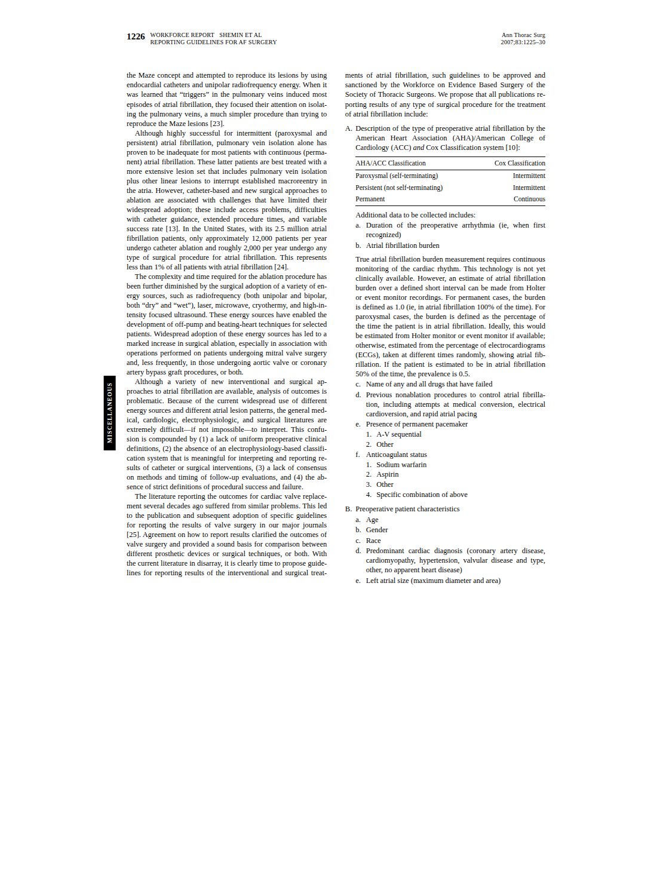1226
WORKFORCE REPORT SHEMIN ET AL
REPORTING GUIDELINES FOR AF SURGERY
Ann Thorac Surg
2007;83:1225–30
MISCELLANEOUS
the Maze concept and attempted to reproduce its lesions by using endocardial catheters and unipolar radiofrequency energy. When it was learned that “triggers” in the pulmonary veins induced most episodes of atrial fibrillation, they focused their attention on isolating the pulmonary veins, a much simpler procedure than trying to reproduce the Maze lesions [23].
Although highly successful for intermittent (paroxysmal and persistent) atrial fibrillation, pulmonary vein isolation alone has proven to be inadequate for most patients with continuous (permanent) atrial fibrillation. These latter patients are best treated with a more extensive lesion set that includes pulmonary vein isolation plus other linear lesions to interrupt established macroreentry in the atria. However, catheter-based and new surgical approaches to ablation are associated with challenges that have limited their widespread adoption; these include access problems, difficulties with catheter guidance, extended procedure times, and variable success rate [13]. In the United States, with its 2.5 million atrial fibrillation patients, only approximately 12,000 patients per year undergo catheter ablation and roughly 2,000 per year undergo any type of surgical procedure for atrial fibrillation. This represents less than 1% of all patients with atrial fibrillation [24].
The complexity and time required for the ablation procedure has been further diminished by the surgical adoption of a variety of energy sources, such as radiofrequency (both unipolar and bipolar, both “dry” and “wet”), laser, microwave, cryothermy, and high-intensity focused ultrasound. These energy sources have enabled the development of off-pump and beating-heart techniques for selected patients. Widespread adoption of these energy sources has led to a marked increase in surgical ablation, especially in association with operations performed on patients undergoing mitral valve surgery and, less frequently, in those undergoing aortic valve or coronary artery bypass graft procedures, or both.
Although a variety of new interventional and surgical approaches to atrial fibrillation are available, analysis of outcomes is problematic. Because of the current widespread use of different energy sources and different atrial lesion patterns, the general medical, cardiologic, electrophysiologic, and surgical literatures are extremely difficult—if not impossible—to interpret. This confusion is compounded by (1) a lack of uniform preoperative clinical definitions, (2) the absence of an electrophysiology-based classification system that is meaningful for interpreting and reporting results of catheter or surgical interventions, (3) a lack of consensus on methods and timing of follow-up evaluations, and (4) the absence of strict definitions of procedural success and failure.
The literature reporting the outcomes for cardiac valve replacement several decades ago suffered from similar problems. This led to the publication and subsequent adoption of specific guidelines for reporting the results of valve surgery in our major journals [25]. Agreement on how to report results clarified the outcomes of valve surgery and provided a sound basis for comparison between different prosthetic devices or surgical techniques, or both. With the current literature in disarray, it is clearly time to propose guidelines for reporting results of the interventional and surgical treatments of atrial fibrillation, such guidelines to be approved and sanctioned by the Workforce on Evidence Based Surgery of the Society of Thoracic Surgeons. We propose that all publications reporting results of any type of surgical procedure for the treatment of atrial fibrillation include:
A.
Description of the type of preoperative atrial fibrillation by the American Heart Association (AHA)/American College of Cardiology (ACC) and Cox Classification system [10]:
| AHA/ACC Classification | Cox Classification |
| --- | --- |
| Paroxysmal (self-terminating) | Intermittent |
| Persistent (not self-terminating) | Intermittent |
| Permanent | Continuous |
Additional data to be collected includes:
a.
Duration of the preoperative arrhythmia (ie, when first recognized)
b.
Atrial fibrillation burden
True atrial fibrillation burden measurement requires continuous monitoring of the cardiac rhythm. This technology is not yet clinically available. However, an estimate of atrial fibrillation burden over a defined short interval can be made from Holter or event monitor recordings. For permanent cases, the burden is defined as 1.0 (ie, in atrial fibrillation 100% of the time). For paroxysmal cases, the burden is defined as the percentage of the time the patient is in atrial fibrillation. Ideally, this would be estimated from Holter monitor or event monitor if available; otherwise, estimated from the percentage of electrocardiograms (ECGs), taken at different times randomly, showing atrial fibrillation. If the patient is estimated to be in atrial fibrillation 50% of the time, the prevalence is 0.5.
c.
Name of any and all drugs that have failed
d.
Previous nonablation procedures to control atrial fibrillation, including attempts at medical conversion, electrical cardioversion, and rapid atrial pacing
e.
Presence of permanent pacemaker
1.
A-V sequential
2.
Other
f.
Anticoagulant status
1.
Sodium warfarin
2.
Aspirin
3.
Other
4.
Specific combination of above
B.
Preoperative patient characteristics
a.
Age
b.
Gender
c.
Race
d.
Predominant cardiac diagnosis (coronary artery disease, cardiomyopathy, hypertension, valvular disease and type, other, no apparent heart disease)
e.
Left atrial size (maximum diameter and area)